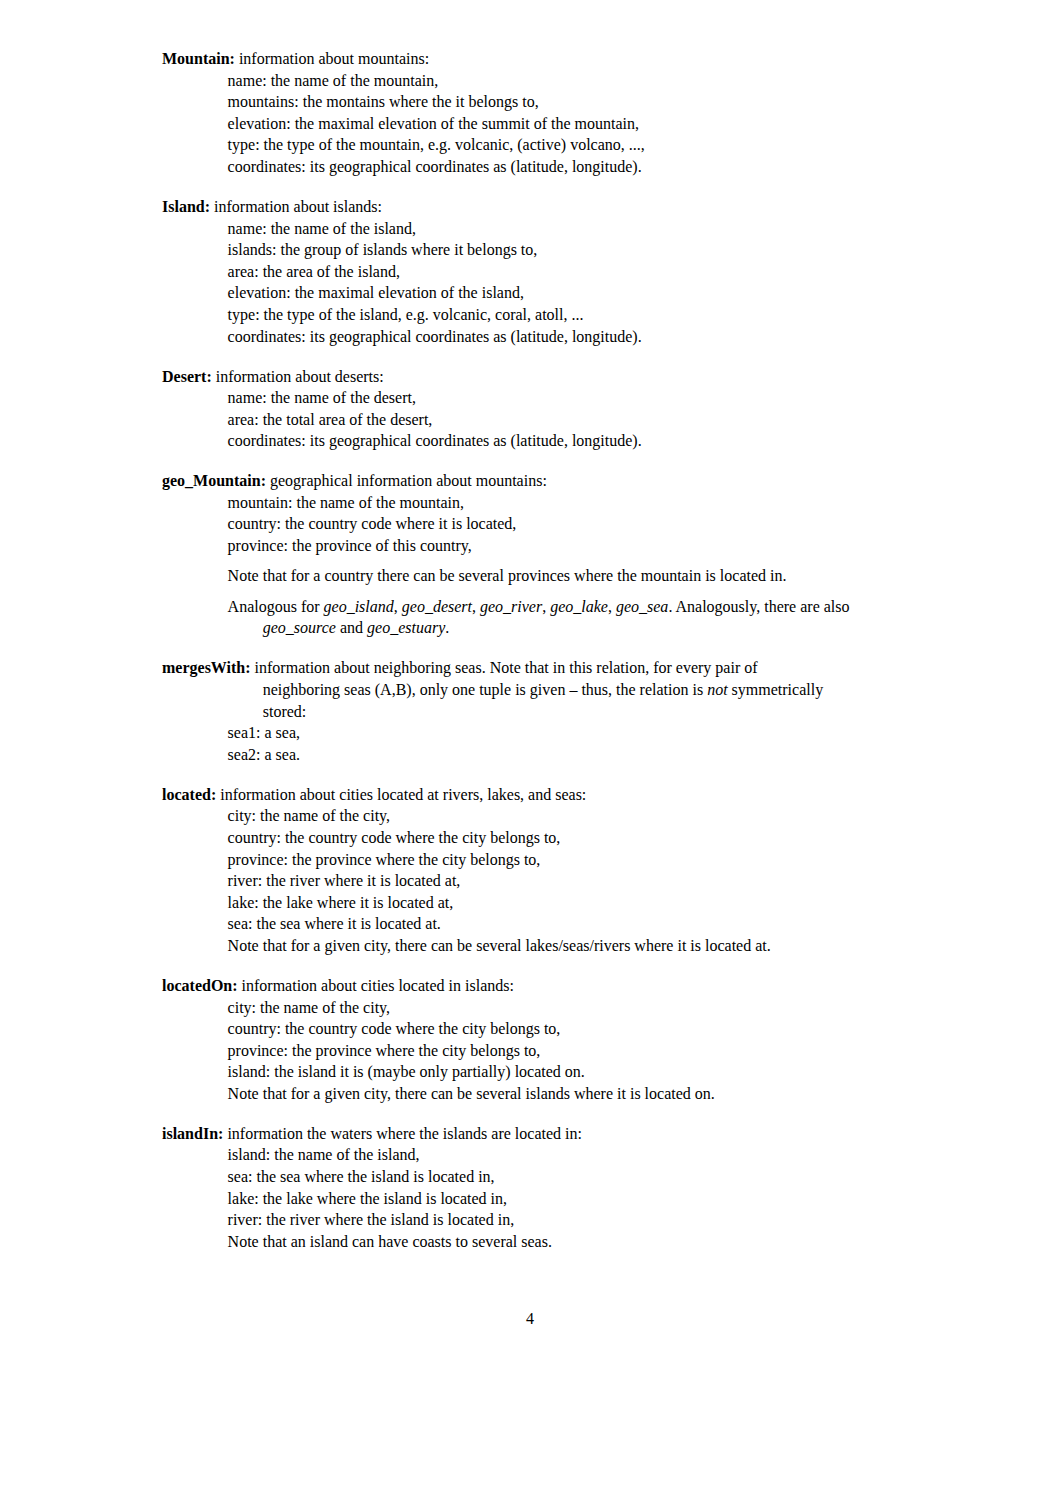Mountain: information about mountains: name: the name of the mountain, mountains: the montains where the it belongs to, elevation: the maximal elevation of the summit of the mountain, type: the type of the mountain, e.g. volcanic, (active) volcano, ..., coordinates: its geographical coordinates as (latitude, longitude).
Island: information about islands: name: the name of the island, islands: the group of islands where it belongs to, area: the area of the island, elevation: the maximal elevation of the island, type: the type of the island, e.g. volcanic, coral, atoll, ... coordinates: its geographical coordinates as (latitude, longitude).
Desert: information about deserts: name: the name of the desert, area: the total area of the desert, coordinates: its geographical coordinates as (latitude, longitude).
geo_Mountain: geographical information about mountains: mountain: the name of the mountain, country: the country code where it is located, province: the province of this country, Note that for a country there can be several provinces where the mountain is located in. Analogous for geo_island, geo_desert, geo_river, geo_lake, geo_sea. Analogously, there are also geo_source and geo_estuary.
mergesWith: information about neighboring seas. Note that in this relation, for every pair of neighboring seas (A,B), only one tuple is given – thus, the relation is not symmetrically stored: sea1: a sea, sea2: a sea.
located: information about cities located at rivers, lakes, and seas: city: the name of the city, country: the country code where the city belongs to, province: the province where the city belongs to, river: the river where it is located at, lake: the lake where it is located at, sea: the sea where it is located at. Note that for a given city, there can be several lakes/seas/rivers where it is located at.
locatedOn: information about cities located in islands: city: the name of the city, country: the country code where the city belongs to, province: the province where the city belongs to, island: the island it is (maybe only partially) located on. Note that for a given city, there can be several islands where it is located on.
islandIn: information the waters where the islands are located in: island: the name of the island, sea: the sea where the island is located in, lake: the lake where the island is located in, river: the river where the island is located in, Note that an island can have coasts to several seas.
4